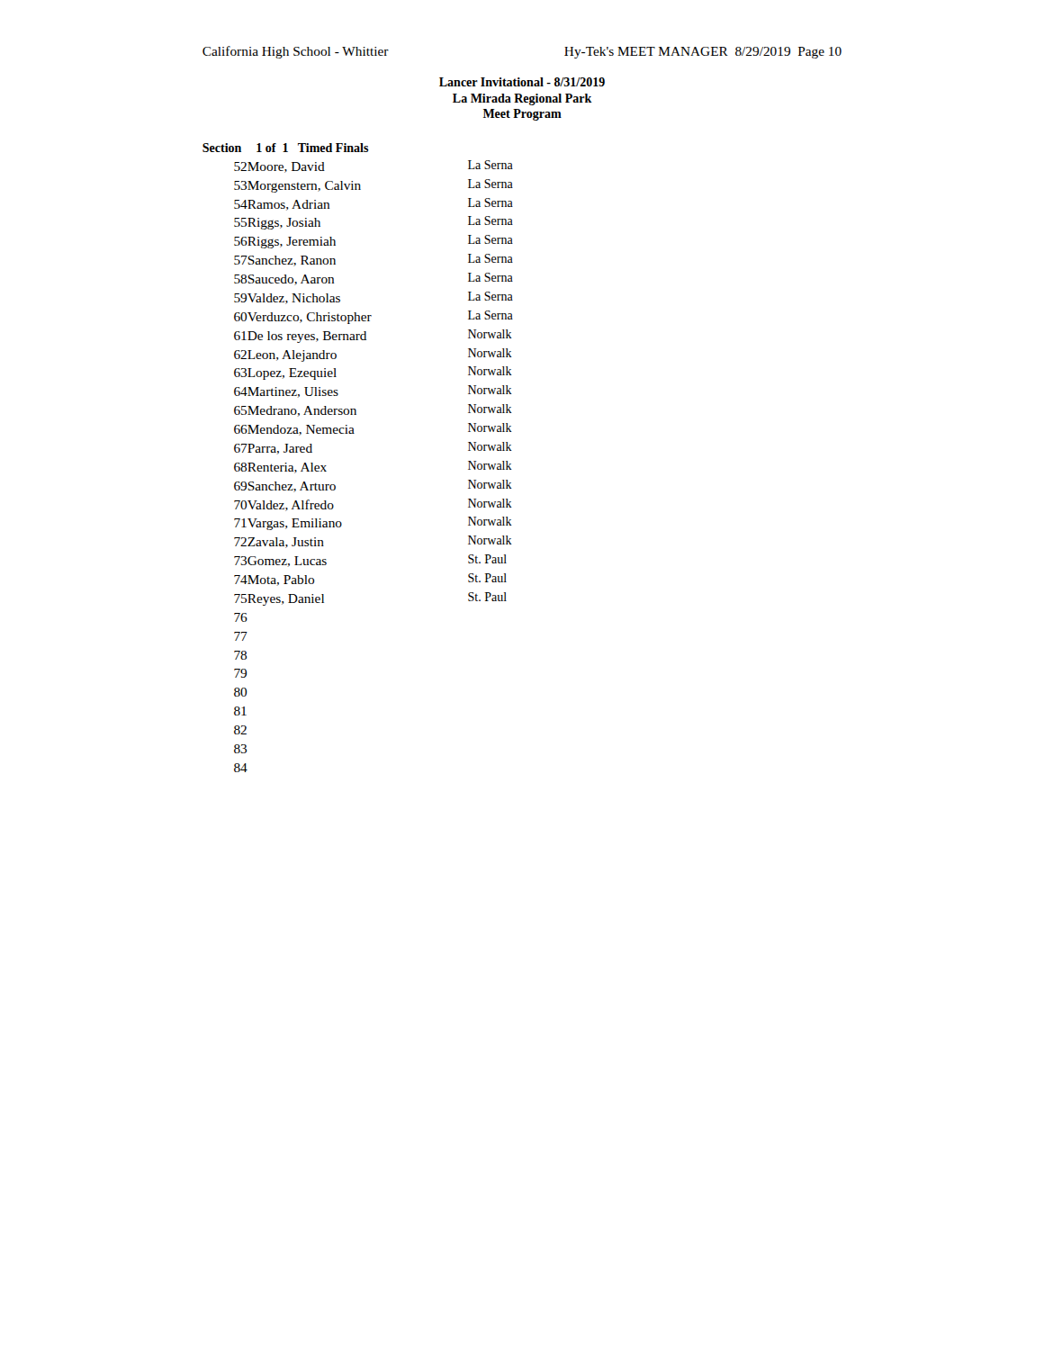California High School - Whittier
Hy-Tek's MEET MANAGER 8/29/2019 Page 10
Lancer Invitational - 8/31/2019
La Mirada Regional Park
Meet Program
Section1 of 1 Timed Finals
| 52 | Moore, David | La Serna |
| 53 | Morgenstern, Calvin | La Serna |
| 54 | Ramos, Adrian | La Serna |
| 55 | Riggs, Josiah | La Serna |
| 56 | Riggs, Jeremiah | La Serna |
| 57 | Sanchez, Ranon | La Serna |
| 58 | Saucedo, Aaron | La Serna |
| 59 | Valdez, Nicholas | La Serna |
| 60 | Verduzco, Christopher | La Serna |
| 61 | De los reyes, Bernard | Norwalk |
| 62 | Leon, Alejandro | Norwalk |
| 63 | Lopez, Ezequiel | Norwalk |
| 64 | Martinez, Ulises | Norwalk |
| 65 | Medrano, Anderson | Norwalk |
| 66 | Mendoza, Nemecia | Norwalk |
| 67 | Parra, Jared | Norwalk |
| 68 | Renteria, Alex | Norwalk |
| 69 | Sanchez, Arturo | Norwalk |
| 70 | Valdez, Alfredo | Norwalk |
| 71 | Vargas, Emiliano | Norwalk |
| 72 | Zavala, Justin | Norwalk |
| 73 | Gomez, Lucas | St. Paul |
| 74 | Mota, Pablo | St. Paul |
| 75 | Reyes, Daniel | St. Paul |
| 76 | | |
| 77 | | |
| 78 | | |
| 79 | | |
| 80 | | |
| 81 | | |
| 82 | | |
| 83 | | |
| 84 | | |